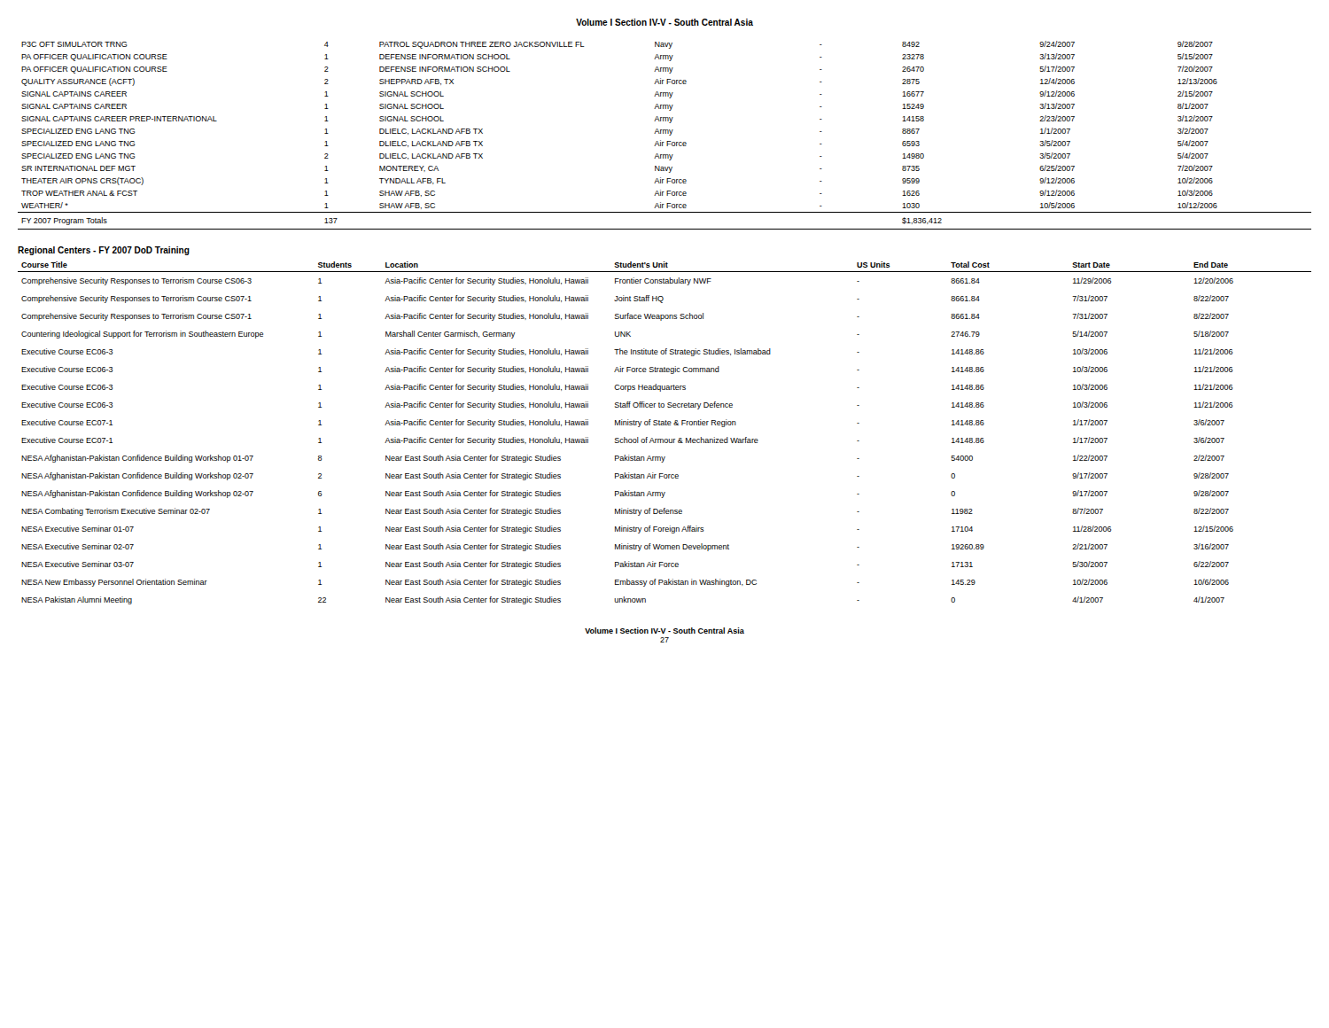Volume I Section IV-V - South Central Asia
| P3C OFT SIMULATOR TRNG | 4 | PATROL SQUADRON THREE ZERO JACKSONVILLE FL | Navy | - | 8492 | 9/24/2007 | 9/28/2007 |
| PA OFFICER QUALIFICATION COURSE | 1 | DEFENSE INFORMATION SCHOOL | Army | - | 23278 | 3/13/2007 | 5/15/2007 |
| PA OFFICER QUALIFICATION COURSE | 2 | DEFENSE INFORMATION SCHOOL | Army | - | 26470 | 5/17/2007 | 7/20/2007 |
| QUALITY ASSURANCE (ACFT) | 2 | SHEPPARD AFB, TX | Air Force | - | 2875 | 12/4/2006 | 12/13/2006 |
| SIGNAL CAPTAINS CAREER | 1 | SIGNAL SCHOOL | Army | - | 16677 | 9/12/2006 | 2/15/2007 |
| SIGNAL CAPTAINS CAREER | 1 | SIGNAL SCHOOL | Army | - | 15249 | 3/13/2007 | 8/1/2007 |
| SIGNAL CAPTAINS CAREER PREP-INTERNATIONAL | 1 | SIGNAL SCHOOL | Army | - | 14158 | 2/23/2007 | 3/12/2007 |
| SPECIALIZED ENG LANG TNG | 1 | DLIELC, LACKLAND AFB TX | Army | - | 8867 | 1/1/2007 | 3/2/2007 |
| SPECIALIZED ENG LANG TNG | 1 | DLIELC, LACKLAND AFB TX | Air Force | - | 6593 | 3/5/2007 | 5/4/2007 |
| SPECIALIZED ENG LANG TNG | 2 | DLIELC, LACKLAND AFB TX | Army | - | 14980 | 3/5/2007 | 5/4/2007 |
| SR INTERNATIONAL DEF MGT | 1 | MONTEREY, CA | Navy | - | 8735 | 6/25/2007 | 7/20/2007 |
| THEATER AIR OPNS CRS(TAOC) | 1 | TYNDALL AFB, FL | Air Force | - | 9599 | 9/12/2006 | 10/2/2006 |
| TROP WEATHER ANAL & FCST | 1 | SHAW AFB, SC | Air Force | - | 1626 | 9/12/2006 | 10/3/2006 |
| WEATHER/ * | 1 | SHAW AFB, SC | Air Force | - | 1030 | 10/5/2006 | 10/12/2006 |
| FY 2007 Program Totals | 137 | | | | $1,836,412 | | |
Regional Centers - FY 2007 DoD Training
| Course Title | Students | Location | Student's Unit | US Units | Total Cost | Start Date | End Date |
| --- | --- | --- | --- | --- | --- | --- | --- |
| Comprehensive Security Responses to Terrorism Course CS06-3 | 1 | Asia-Pacific Center for Security Studies, Honolulu, Hawaii | Frontier Constabulary NWF | - | 8661.84 | 11/29/2006 | 12/20/2006 |
| Comprehensive Security Responses to Terrorism Course CS07-1 | 1 | Asia-Pacific Center for Security Studies, Honolulu, Hawaii | Joint Staff HQ | - | 8661.84 | 7/31/2007 | 8/22/2007 |
| Comprehensive Security Responses to Terrorism Course CS07-1 | 1 | Asia-Pacific Center for Security Studies, Honolulu, Hawaii | Surface Weapons School | - | 8661.84 | 7/31/2007 | 8/22/2007 |
| Countering Ideological Support for Terrorism in Southeastern Europe | 1 | Marshall Center Garmisch, Germany | UNK | - | 2746.79 | 5/14/2007 | 5/18/2007 |
| Executive Course EC06-3 | 1 | Asia-Pacific Center for Security Studies, Honolulu, Hawaii | The Institute of Strategic Studies, Islamabad | - | 14148.86 | 10/3/2006 | 11/21/2006 |
| Executive Course EC06-3 | 1 | Asia-Pacific Center for Security Studies, Honolulu, Hawaii | Air Force Strategic Command | - | 14148.86 | 10/3/2006 | 11/21/2006 |
| Executive Course EC06-3 | 1 | Asia-Pacific Center for Security Studies, Honolulu, Hawaii | Corps Headquarters | - | 14148.86 | 10/3/2006 | 11/21/2006 |
| Executive Course EC06-3 | 1 | Asia-Pacific Center for Security Studies, Honolulu, Hawaii | Staff Officer to Secretary Defence | - | 14148.86 | 10/3/2006 | 11/21/2006 |
| Executive Course EC07-1 | 1 | Asia-Pacific Center for Security Studies, Honolulu, Hawaii | Ministry of State & Frontier Region | - | 14148.86 | 1/17/2007 | 3/6/2007 |
| Executive Course EC07-1 | 1 | Asia-Pacific Center for Security Studies, Honolulu, Hawaii | School of Armour & Mechanized Warfare | - | 14148.86 | 1/17/2007 | 3/6/2007 |
| NESA Afghanistan-Pakistan Confidence Building Workshop 01-07 | 8 | Near East South Asia Center for Strategic Studies | Pakistan Army | - | 54000 | 1/22/2007 | 2/2/2007 |
| NESA Afghanistan-Pakistan Confidence Building Workshop 02-07 | 2 | Near East South Asia Center for Strategic Studies | Pakistan Air Force | - | 0 | 9/17/2007 | 9/28/2007 |
| NESA Afghanistan-Pakistan Confidence Building Workshop 02-07 | 6 | Near East South Asia Center for Strategic Studies | Pakistan Army | - | 0 | 9/17/2007 | 9/28/2007 |
| NESA Combating Terrorism Executive Seminar 02-07 | 1 | Near East South Asia Center for Strategic Studies | Ministry of Defense | - | 11982 | 8/7/2007 | 8/22/2007 |
| NESA Executive Seminar 01-07 | 1 | Near East South Asia Center for Strategic Studies | Ministry of Foreign Affairs | - | 17104 | 11/28/2006 | 12/15/2006 |
| NESA Executive Seminar 02-07 | 1 | Near East South Asia Center for Strategic Studies | Ministry of Women Development | - | 19260.89 | 2/21/2007 | 3/16/2007 |
| NESA Executive Seminar 03-07 | 1 | Near East South Asia Center for Strategic Studies | Pakistan Air Force | - | 17131 | 5/30/2007 | 6/22/2007 |
| NESA New Embassy Personnel Orientation Seminar | 1 | Near East South Asia Center for Strategic Studies | Embassy of Pakistan in Washington, DC | - | 145.29 | 10/2/2006 | 10/6/2006 |
| NESA Pakistan Alumni Meeting | 22 | Near East South Asia Center for Strategic Studies | unknown | - | 0 | 4/1/2007 | 4/1/2007 |
Volume I Section IV-V - South Central Asia
27